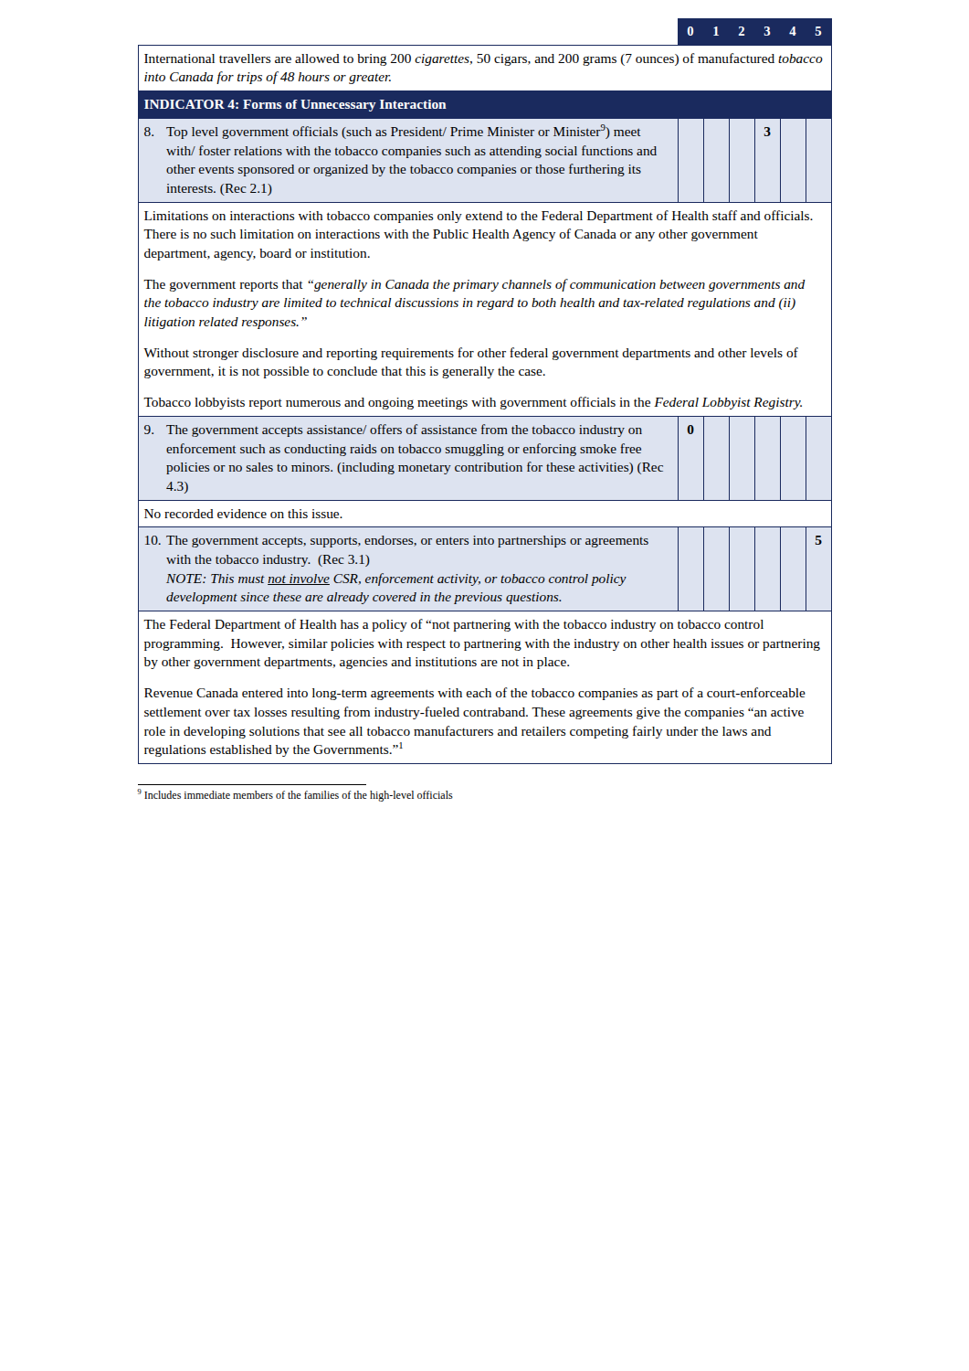| | 0 | 1 | 2 | 3 | 4 | 5 |
| International travellers are allowed to bring 200 cigarettes , 50 cigars, and 200 grams (7 ounces) of manufactured tobacco into Canada for trips of 48 hours or greater. |
| INDICATOR 4: Forms of Unnecessary Interaction | | | | | | |
| 8. Top level government officials (such as President/ Prime Minister or Minister 9 ) meet with/ foster relations with the tobacco companies such as attending social functions and other events sponsored or organized by the tobacco companies or those furthering its interests. (Rec 2.1) | | | | 3 | | |
| Limitations on interactions with tobacco companies only extend to the Federal Department of Health staff and officials. There is no such limitation on interactions with the Public Health Agency of Canada or any other government department, agency, board or institution. The government reports that “generally in Canada the primary channels of communication between governments and the tobacco industry are limited to technical discussions in regard to both health and tax-related regulations and (ii) litigation related responses.” Without stronger disclosure and reporting requirements for other federal government departments and other levels of government, it is not possible to conclude that this is generally the case. Tobacco lobbyists report numerous and ongoing meetings with government officials in the Federal Lobbyist Registry. |
| 9. The government accepts assistance/ offers of assistance from the tobacco industry on enforcement such as conducting raids on tobacco smuggling or enforcing smoke free policies or no sales to minors. (including monetary contribution for these activities) (Rec 4.3) | 0 | | | | | |
| No recorded evidence on this issue. |
| 10. The government accepts, supports, endorses, or enters into partnerships or agreements with the tobacco industry. (Rec 3.1) NOTE: This must not involve CSR, enforcement activity, or tobacco control policy development since these are already covered in the previous questions. | | | | | | 5 |
| The Federal Department of Health has a policy of “not partnering with the tobacco industry on tobacco control programming. However, similar policies with respect to partnering with the industry on other health issues or partnering by other government departments, agencies and institutions are not in place. Revenue Canada entered into long-term agreements with each of the tobacco companies as part of a court-enforceable settlement over tax losses resulting from industry-fueled contraband. These agreements give the companies “an active role in developing solutions that see all tobacco manufacturers and retailers competing fairly under the laws and regulations established by the Governments.” 1 |
9 Includes immediate members of the families of the high-level officials